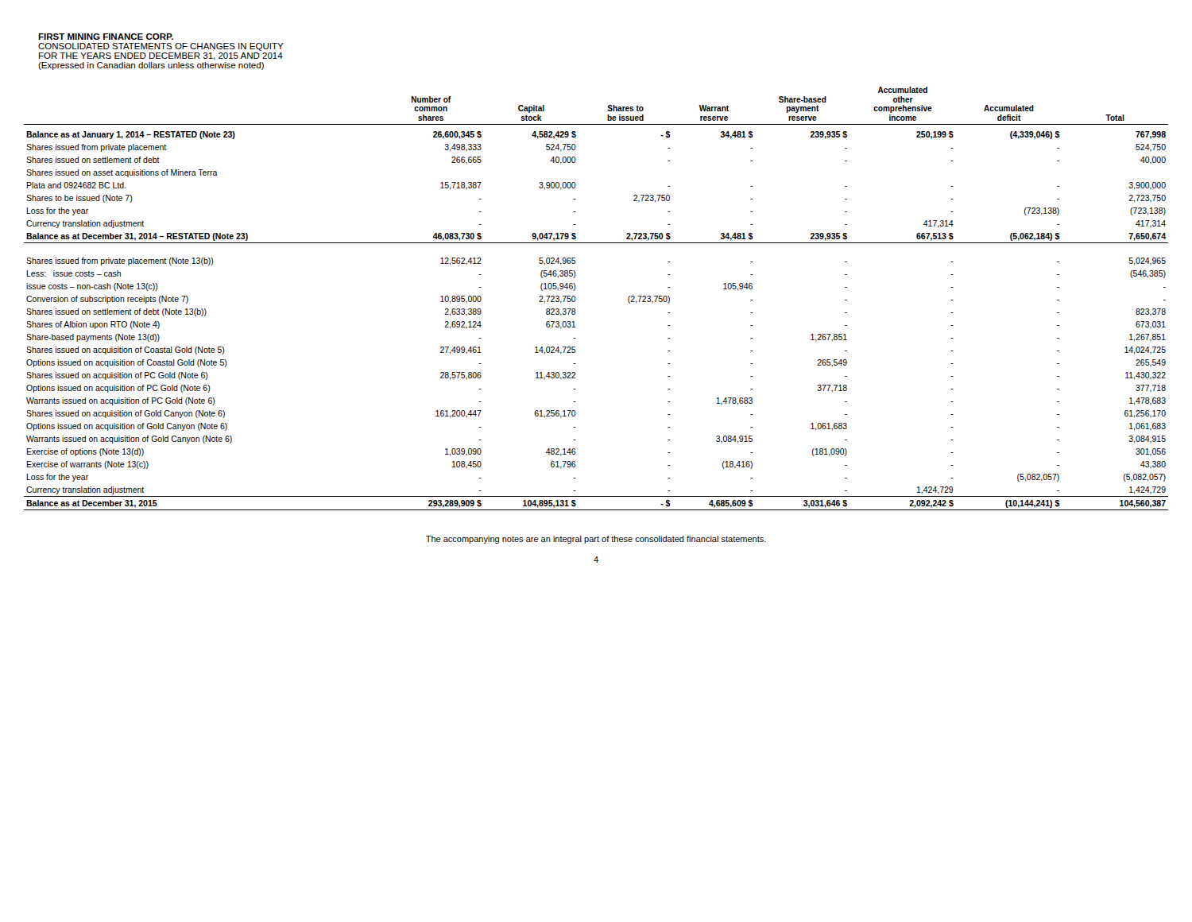FIRST MINING FINANCE CORP.
CONSOLIDATED STATEMENTS OF CHANGES IN EQUITY
FOR THE YEARS ENDED DECEMBER 31, 2015 AND 2014
(Expressed in Canadian dollars unless otherwise noted)
| | Number of common shares | Capital stock | Shares to be issued | Warrant reserve | Share-based payment reserve | Accumulated other comprehensive income | Accumulated deficit | Total |
| --- | --- | --- | --- | --- | --- | --- | --- | --- |
| Balance as at January 1, 2014 – RESTATED (Note 23) | 26,600,345 $ | 4,582,429 $ | - $ | 34,481 $ | 239,935 $ | 250,199 $ | (4,339,046) $ | 767,998 |
| Shares issued from private placement | 3,498,333 | 524,750 | - | - | - | - | - | 524,750 |
| Shares issued on settlement of debt | 266,665 | 40,000 | - | - | - | - | - | 40,000 |
| Shares issued on asset acquisitions of Minera Terra | | | | | | | | |
| Plata and 0924682 BC Ltd. | 15,718,387 | 3,900,000 | - | - | - | - | - | 3,900,000 |
| Shares to be issued (Note 7) | - | - | 2,723,750 | - | - | - | - | 2,723,750 |
| Loss for the year | - | - | - | - | - | - | (723,138) | (723,138) |
| Currency translation adjustment | - | - | - | - | - | 417,314 | - | 417,314 |
| Balance as at December 31, 2014 – RESTATED (Note 23) | 46,083,730 $ | 9,047,179 $ | 2,723,750 $ | 34,481 $ | 239,935 $ | 667,513 $ | (5,062,184) $ | 7,650,674 |
| Shares issued from private placement (Note 13(b)) | 12,562,412 | 5,024,965 | - | - | - | - | - | 5,024,965 |
| Less: issue costs – cash | - | (546,385) | - | - | - | - | - | (546,385) |
| issue costs – non-cash (Note 13(c)) | - | (105,946) | - | 105,946 | - | - | - | - |
| Conversion of subscription receipts (Note 7) | 10,895,000 | 2,723,750 | (2,723,750) | - | - | - | - | - |
| Shares issued on settlement of debt (Note 13(b)) | 2,633,389 | 823,378 | - | - | - | - | - | 823,378 |
| Shares of Albion upon RTO (Note 4) | 2,692,124 | 673,031 | - | - | - | - | - | 673,031 |
| Share-based payments (Note 13(d)) | - | - | - | - | 1,267,851 | - | - | 1,267,851 |
| Shares issued on acquisition of Coastal Gold (Note 5) | 27,499,461 | 14,024,725 | - | - | - | - | - | 14,024,725 |
| Options issued on acquisition of Coastal Gold (Note 5) | - | - | - | - | 265,549 | - | - | 265,549 |
| Shares issued on acquisition of PC Gold (Note 6) | 28,575,806 | 11,430,322 | - | - | - | - | - | 11,430,322 |
| Options issued on acquisition of PC Gold (Note 6) | - | - | - | - | 377,718 | - | - | 377,718 |
| Warrants issued on acquisition of PC Gold (Note 6) | - | - | - | 1,478,683 | - | - | - | 1,478,683 |
| Shares issued on acquisition of Gold Canyon (Note 6) | 161,200,447 | 61,256,170 | - | - | - | - | - | 61,256,170 |
| Options issued on acquisition of Gold Canyon (Note 6) | - | - | - | - | 1,061,683 | - | - | 1,061,683 |
| Warrants issued on acquisition of Gold Canyon (Note 6) | - | - | - | 3,084,915 | - | - | - | 3,084,915 |
| Exercise of options (Note 13(d)) | 1,039,090 | 482,146 | - | - | (181,090) | - | - | 301,056 |
| Exercise of warrants (Note 13(c)) | 108,450 | 61,796 | - | (18,416) | - | - | - | 43,380 |
| Loss for the year | - | - | - | - | - | - | (5,082,057) | (5,082,057) |
| Currency translation adjustment | - | - | - | - | - | 1,424,729 | - | 1,424,729 |
| Balance as at December 31, 2015 | 293,289,909 $ | 104,895,131 $ | - $ | 4,685,609 $ | 3,031,646 $ | 2,092,242 $ | (10,144,241) $ | 104,560,387 |
The accompanying notes are an integral part of these consolidated financial statements.
4